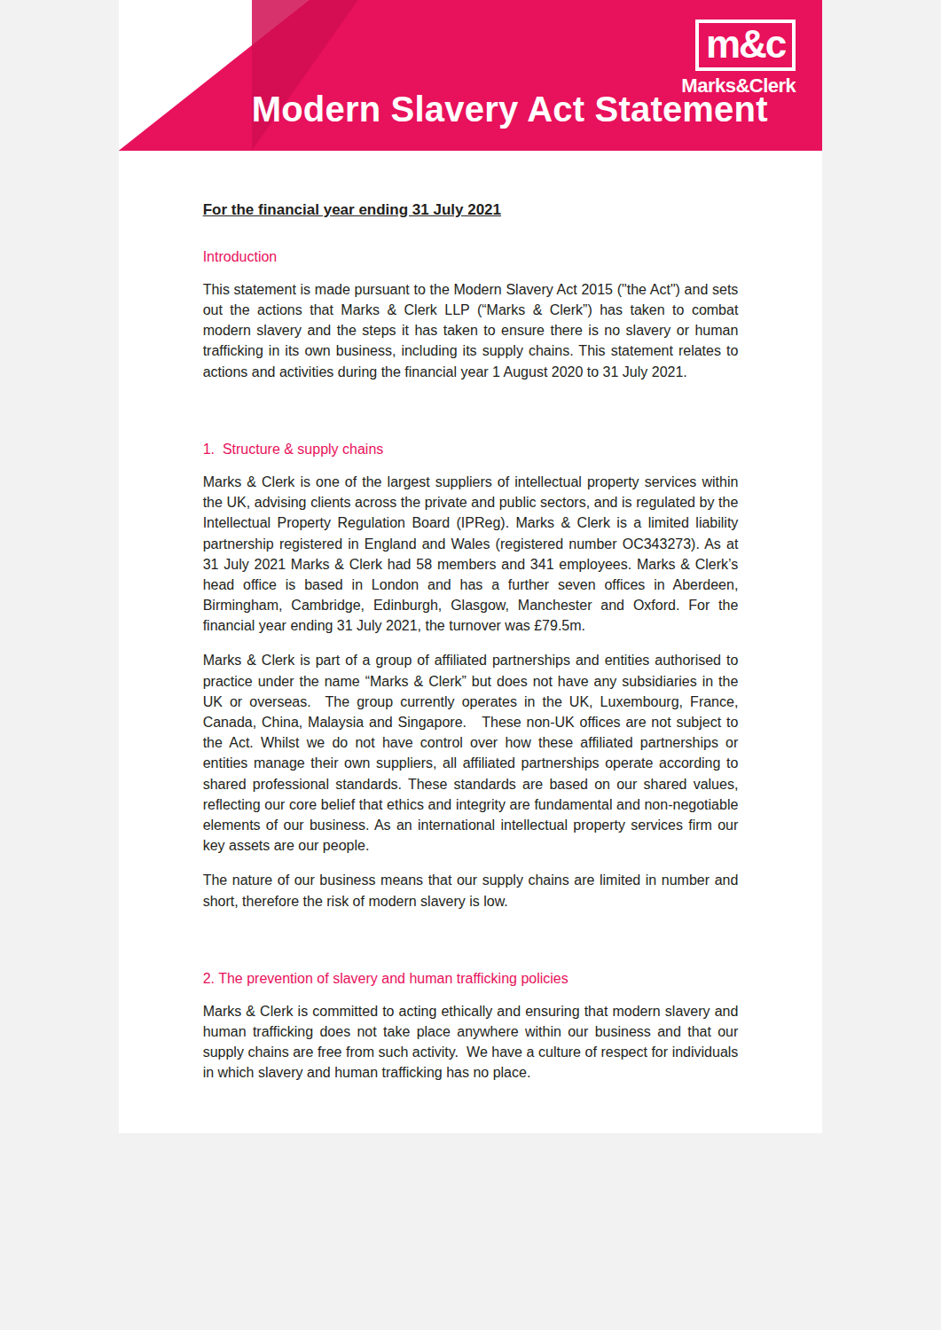Modern Slavery Act Statement
m&c Marks&Clerk
For the financial year ending 31 July 2021
Introduction
This statement is made pursuant to the Modern Slavery Act 2015 ("the Act") and sets out the actions that Marks & Clerk LLP (“Marks & Clerk”) has taken to combat modern slavery and the steps it has taken to ensure there is no slavery or human trafficking in its own business, including its supply chains. This statement relates to actions and activities during the financial year 1 August 2020 to 31 July 2021.
1. Structure & supply chains
Marks & Clerk is one of the largest suppliers of intellectual property services within the UK, advising clients across the private and public sectors, and is regulated by the Intellectual Property Regulation Board (IPReg). Marks & Clerk is a limited liability partnership registered in England and Wales (registered number OC343273). As at 31 July 2021 Marks & Clerk had 58 members and 341 employees. Marks & Clerk’s head office is based in London and has a further seven offices in Aberdeen, Birmingham, Cambridge, Edinburgh, Glasgow, Manchester and Oxford. For the financial year ending 31 July 2021, the turnover was £79.5m.
Marks & Clerk is part of a group of affiliated partnerships and entities authorised to practice under the name “Marks & Clerk” but does not have any subsidiaries in the UK or overseas. The group currently operates in the UK, Luxembourg, France, Canada, China, Malaysia and Singapore. These non-UK offices are not subject to the Act. Whilst we do not have control over how these affiliated partnerships or entities manage their own suppliers, all affiliated partnerships operate according to shared professional standards. These standards are based on our shared values, reflecting our core belief that ethics and integrity are fundamental and non-negotiable elements of our business. As an international intellectual property services firm our key assets are our people.
The nature of our business means that our supply chains are limited in number and short, therefore the risk of modern slavery is low.
2. The prevention of slavery and human trafficking policies
Marks & Clerk is committed to acting ethically and ensuring that modern slavery and human trafficking does not take place anywhere within our business and that our supply chains are free from such activity. We have a culture of respect for individuals in which slavery and human trafficking has no place.